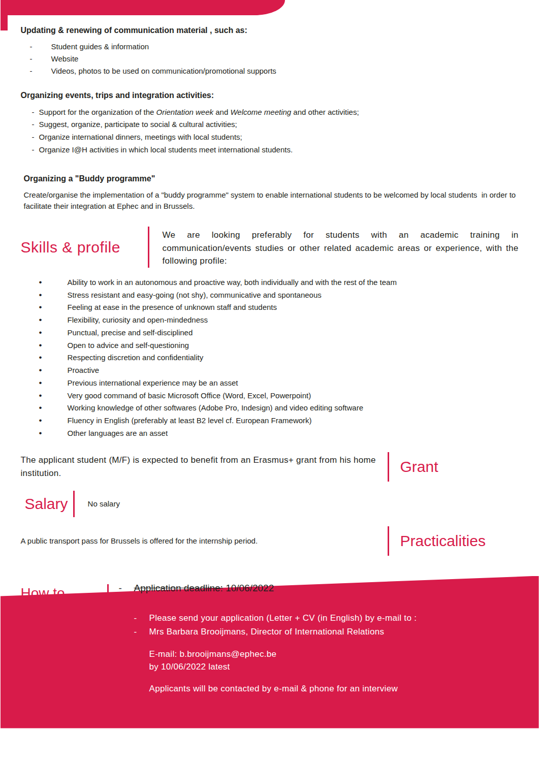Updating & renewing of communication material , such as:
Student guides & information
Website
Videos, photos to be used on communication/promotional supports
Organizing events, trips and integration activities:
Support for the organization of the Orientation week and Welcome meeting and other activities;
Suggest, organize, participate to social & cultural activities;
Organize international dinners, meetings with local students;
Organize I@H activities in which local students meet international students.
Organizing a "Buddy programme"
Create/organise the implementation of a "buddy programme" system to enable international students to be welcomed by local students in order to facilitate their integration at Ephec and in Brussels.
Skills & profile
We are looking preferably for students with an academic training in communication/events studies or other related academic areas or experience, with the following profile:
Ability to work in an autonomous and proactive way, both individually and with the rest of the team
Stress resistant and easy-going (not shy), communicative and spontaneous
Feeling at ease in the presence of unknown staff and students
Flexibility, curiosity and open-mindedness
Punctual, precise and self-disciplined
Open to advice and self-questioning
Respecting discretion and confidentiality
Proactive
Previous international experience may be an asset
Very good command of basic Microsoft Office (Word, Excel, Powerpoint)
Working knowledge of other softwares (Adobe Pro, Indesign) and video editing software
Fluency in English (preferably at least B2 level cf. European Framework)
Other languages are an asset
The applicant student (M/F) is expected to benefit from an Erasmus+ grant from his home institution.
Grant
Salary
No salary
A public transport pass for Brussels is offered for the internship period.
Practicalities
How to apply?
Application deadline: 10/06/2022
Please send your application (Letter + CV (in English) by e-mail to :
Mrs Barbara Brooijmans, Director of International Relations
E-mail: b.brooijmans@ephec.be
by 10/06/2022 latest
Applicants will be contacted by e-mail & phone for an interview